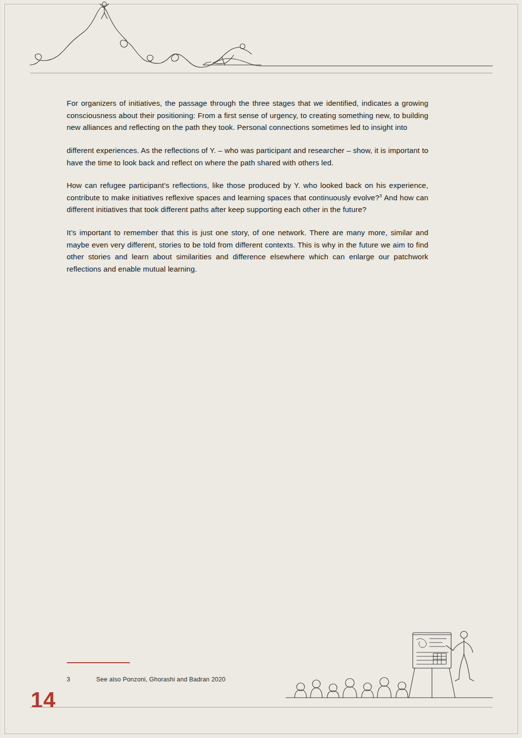For organizers of initiatives, the passage through the three stages that we identified, indicates a growing consciousness about their positioning: From a first sense of urgency, to creating something new, to building new alliances and reflecting on the path they took. Personal connections sometimes led to insight into
different experiences. As the reflections of Y. – who was participant and researcher – show, it is important to have the time to look back and reflect on where the path shared with others led.
How can refugee participant’s reflections, like those produced by Y. who looked back on his experience, contribute to make initiatives reflexive spaces and learning spaces that continuously evolve?3 And how can different initiatives that took different paths after keep supporting each other in the future?
It’s important to remember that this is just one story, of one network. There are many more, similar and maybe even very different, stories to be told from different contexts. This is why in the future we aim to find other stories and learn about similarities and difference elsewhere which can enlarge our patchwork reflections and enable mutual learning.
3 See also Ponzoni, Ghorashi and Badran 2020
14